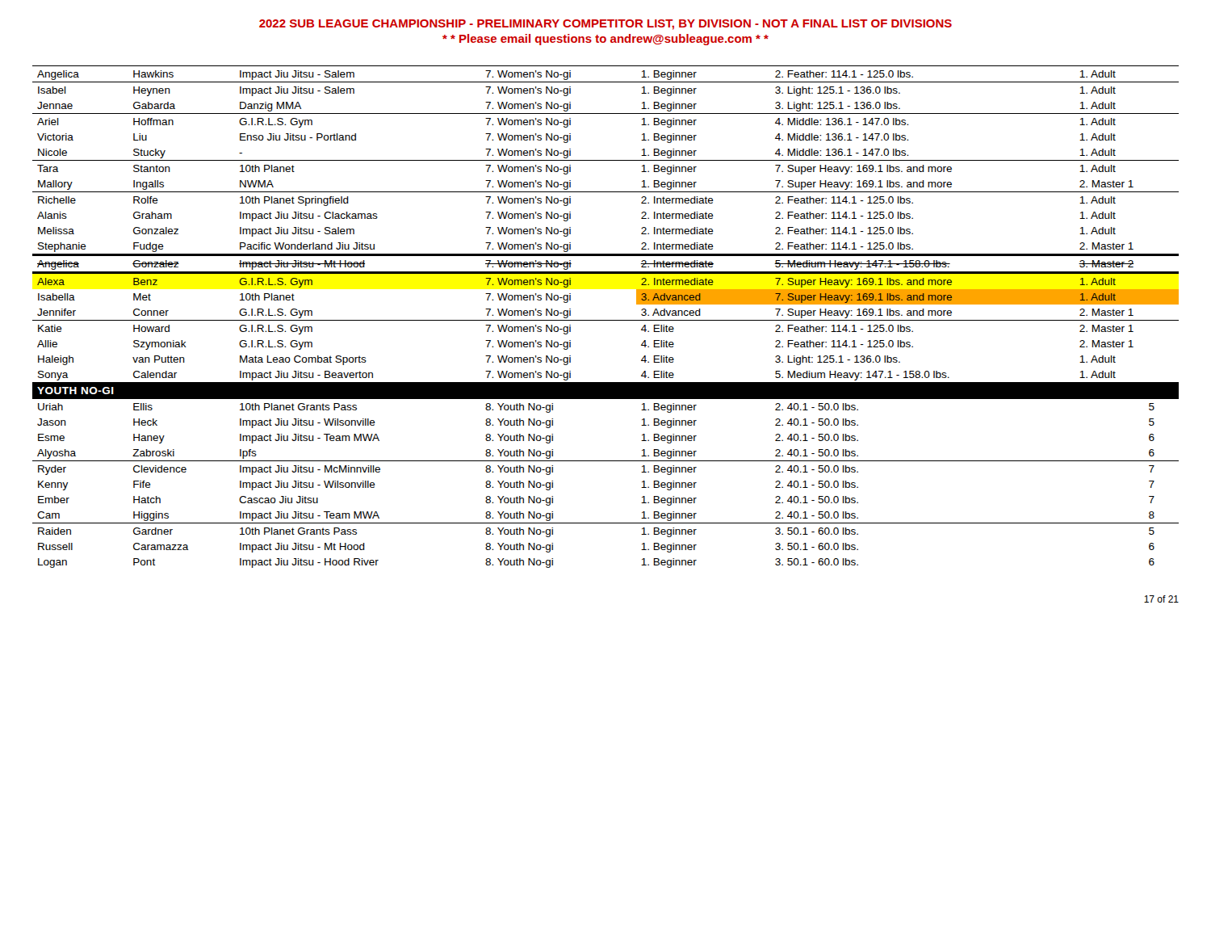2022 SUB LEAGUE CHAMPIONSHIP - PRELIMINARY COMPETITOR LIST, BY DIVISION - NOT A FINAL LIST OF DIVISIONS
* * Please email questions to andrew@subleague.com * *
| Angelica | Hawkins | Impact Jiu Jitsu - Salem | 7. Women's No-gi | 1. Beginner | 2. Feather: 114.1 - 125.0 lbs. | 1. Adult |
| Isabel | Heynen | Impact Jiu Jitsu - Salem | 7. Women's No-gi | 1. Beginner | 3. Light: 125.1 - 136.0 lbs. | 1. Adult |
| Jennae | Gabarda | Danzig MMA | 7. Women's No-gi | 1. Beginner | 3. Light: 125.1 - 136.0 lbs. | 1. Adult |
| Ariel | Hoffman | G.I.R.L.S. Gym | 7. Women's No-gi | 1. Beginner | 4. Middle: 136.1 - 147.0 lbs. | 1. Adult |
| Victoria | Liu | Enso Jiu Jitsu - Portland | 7. Women's No-gi | 1. Beginner | 4. Middle: 136.1 - 147.0 lbs. | 1. Adult |
| Nicole | Stucky | - | 7. Women's No-gi | 1. Beginner | 4. Middle: 136.1 - 147.0 lbs. | 1. Adult |
| Tara | Stanton | 10th Planet | 7. Women's No-gi | 1. Beginner | 7. Super Heavy: 169.1 lbs. and more | 1. Adult |
| Mallory | Ingalls | NWMA | 7. Women's No-gi | 1. Beginner | 7. Super Heavy: 169.1 lbs. and more | 2. Master 1 |
| Richelle | Rolfe | 10th Planet Springfield | 7. Women's No-gi | 2. Intermediate | 2. Feather: 114.1 - 125.0 lbs. | 1. Adult |
| Alanis | Graham | Impact Jiu Jitsu - Clackamas | 7. Women's No-gi | 2. Intermediate | 2. Feather: 114.1 - 125.0 lbs. | 1. Adult |
| Melissa | Gonzalez | Impact Jiu Jitsu - Salem | 7. Women's No-gi | 2. Intermediate | 2. Feather: 114.1 - 125.0 lbs. | 1. Adult |
| Stephanie | Fudge | Pacific Wonderland Jiu Jitsu | 7. Women's No-gi | 2. Intermediate | 2. Feather: 114.1 - 125.0 lbs. | 2. Master 1 |
| Angelica | Gonzalez | Impact Jiu Jitsu - Mt Hood | 7. Women's No-gi | 2. Intermediate | 5. Medium Heavy: 147.1 - 158.0 lbs. | 3. Master 2 |
| Alexa | Benz | G.I.R.L.S. Gym | 7. Women's No-gi | 2. Intermediate | 7. Super Heavy: 169.1 lbs. and more | 1. Adult |
| Isabella | Met | 10th Planet | 7. Women's No-gi | 3. Advanced | 7. Super Heavy: 169.1 lbs. and more | 1. Adult |
| Jennifer | Conner | G.I.R.L.S. Gym | 7. Women's No-gi | 3. Advanced | 7. Super Heavy: 169.1 lbs. and more | 2. Master 1 |
| Katie | Howard | G.I.R.L.S. Gym | 7. Women's No-gi | 4. Elite | 2. Feather: 114.1 - 125.0 lbs. | 2. Master 1 |
| Allie | Szymoniak | G.I.R.L.S. Gym | 7. Women's No-gi | 4. Elite | 2. Feather: 114.1 - 125.0 lbs. | 2. Master 1 |
| Haleigh | van Putten | Mata Leao Combat Sports | 7. Women's No-gi | 4. Elite | 3. Light: 125.1 - 136.0 lbs. | 1. Adult |
| Sonya | Calendar | Impact Jiu Jitsu - Beaverton | 7. Women's No-gi | 4. Elite | 5. Medium Heavy: 147.1 - 158.0 lbs. | 1. Adult |
| YOUTH NO-GI |
| Uriah | Ellis | 10th Planet Grants Pass | 8. Youth No-gi | 1. Beginner | 2. 40.1 - 50.0 lbs. | 5 |
| Jason | Heck | Impact Jiu Jitsu - Wilsonville | 8. Youth No-gi | 1. Beginner | 2. 40.1 - 50.0 lbs. | 5 |
| Esme | Haney | Impact Jiu Jitsu - Team MWA | 8. Youth No-gi | 1. Beginner | 2. 40.1 - 50.0 lbs. | 6 |
| Alyosha | Zabroski | Ipfs | 8. Youth No-gi | 1. Beginner | 2. 40.1 - 50.0 lbs. | 6 |
| Ryder | Clevidence | Impact Jiu Jitsu - McMinnville | 8. Youth No-gi | 1. Beginner | 2. 40.1 - 50.0 lbs. | 7 |
| Kenny | Fife | Impact Jiu Jitsu - Wilsonville | 8. Youth No-gi | 1. Beginner | 2. 40.1 - 50.0 lbs. | 7 |
| Ember | Hatch | Cascao Jiu Jitsu | 8. Youth No-gi | 1. Beginner | 2. 40.1 - 50.0 lbs. | 7 |
| Cam | Higgins | Impact Jiu Jitsu - Team MWA | 8. Youth No-gi | 1. Beginner | 2. 40.1 - 50.0 lbs. | 8 |
| Raiden | Gardner | 10th Planet Grants Pass | 8. Youth No-gi | 1. Beginner | 3. 50.1 - 60.0 lbs. | 5 |
| Russell | Caramazza | Impact Jiu Jitsu - Mt Hood | 8. Youth No-gi | 1. Beginner | 3. 50.1 - 60.0 lbs. | 6 |
| Logan | Pont | Impact Jiu Jitsu - Hood River | 8. Youth No-gi | 1. Beginner | 3. 50.1 - 60.0 lbs. | 6 |
17 of 21